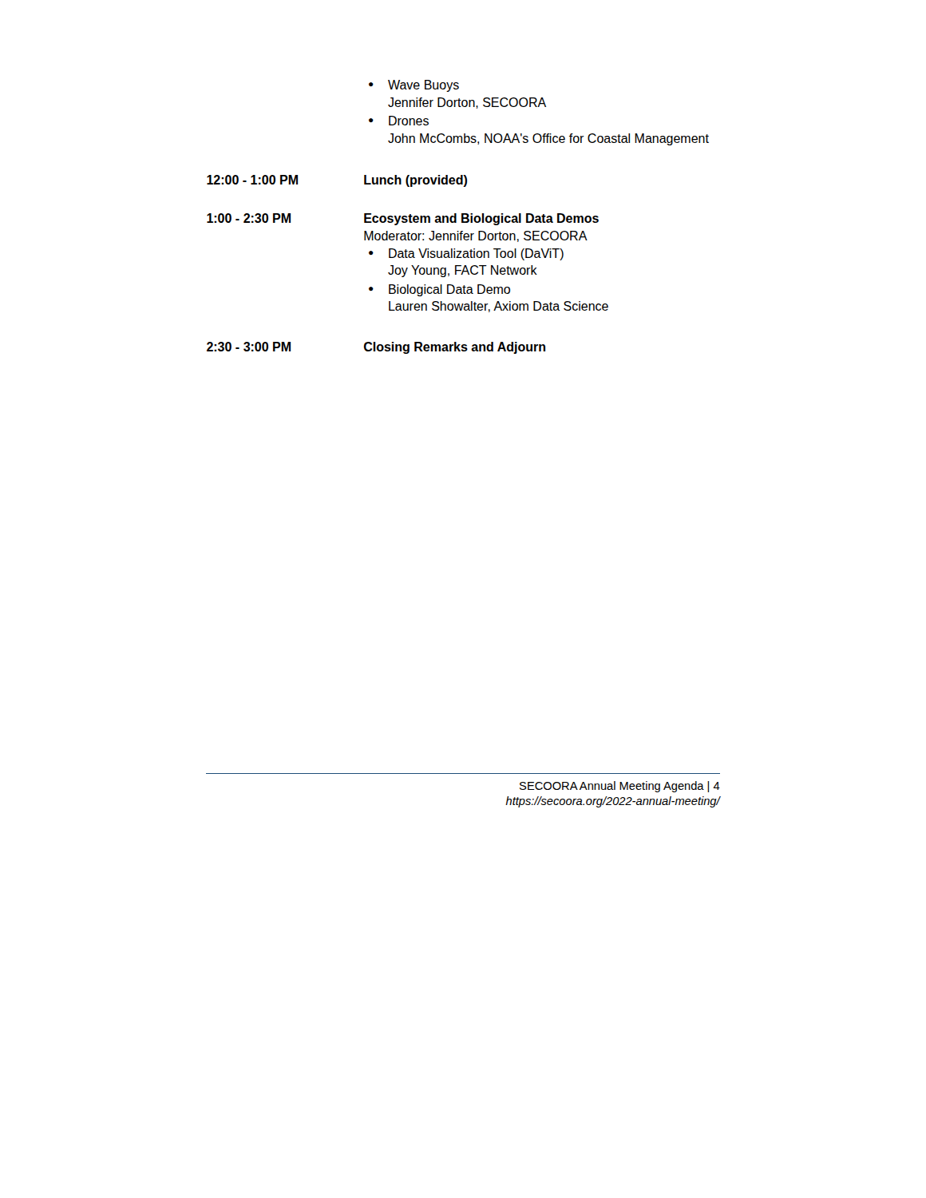Wave Buoys Jennifer Dorton, SECOORA
Drones John McCombs, NOAA's Office for Coastal Management
12:00 - 1:00 PM
Lunch (provided)
1:00 - 2:30 PM
Ecosystem and Biological Data Demos
Moderator: Jennifer Dorton, SECOORA
Data Visualization Tool (DaViT) Joy Young, FACT Network
Biological Data Demo Lauren Showalter, Axiom Data Science
2:30 - 3:00 PM
Closing Remarks and Adjourn
SECOORA Annual Meeting Agenda | 4
https://secoora.org/2022-annual-meeting/